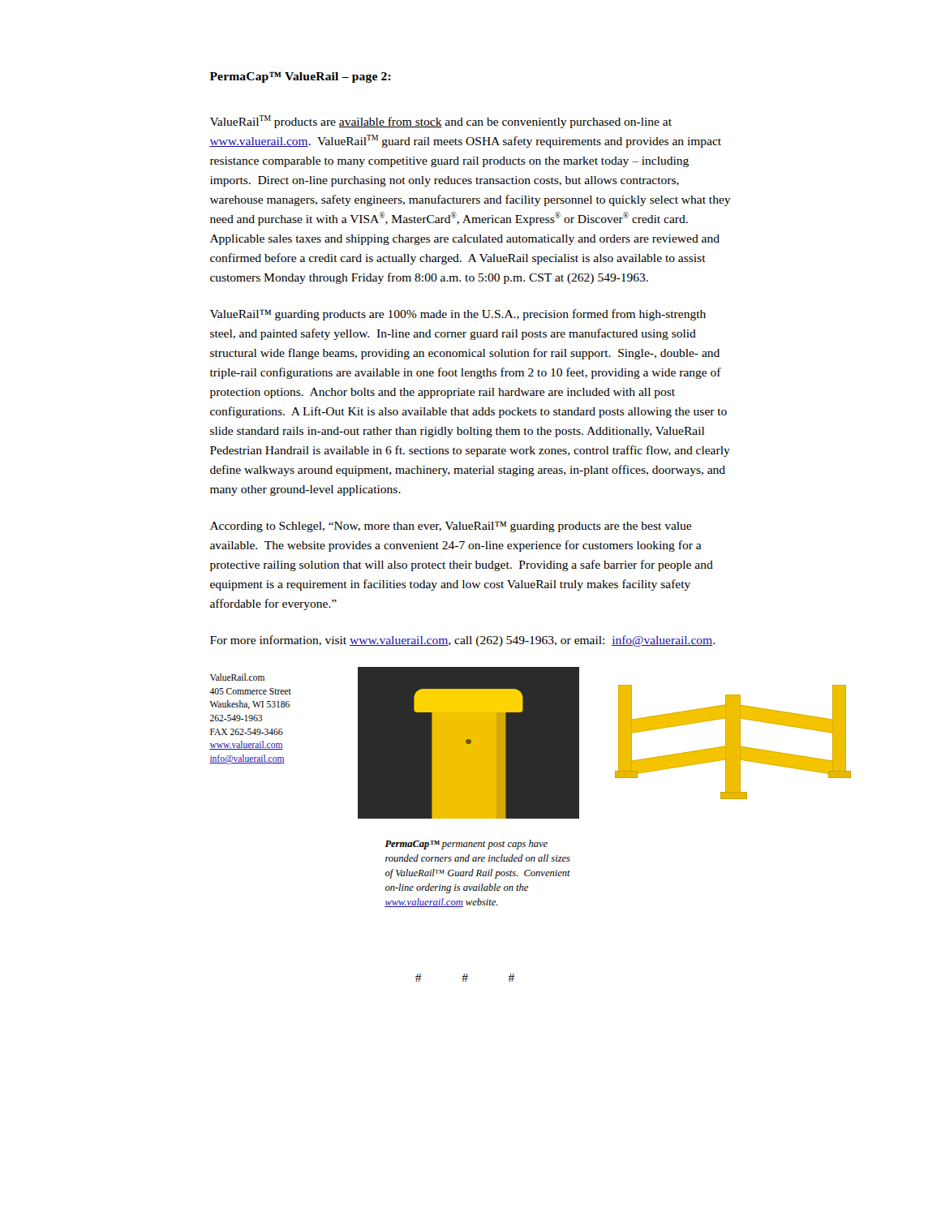PermaCap™ ValueRail – page 2:
ValueRailTM products are available from stock and can be conveniently purchased on-line at www.valuerail.com. ValueRailTM guard rail meets OSHA safety requirements and provides an impact resistance comparable to many competitive guard rail products on the market today – including imports. Direct on-line purchasing not only reduces transaction costs, but allows contractors, warehouse managers, safety engineers, manufacturers and facility personnel to quickly select what they need and purchase it with a VISA®, MasterCard®, American Express® or Discover® credit card. Applicable sales taxes and shipping charges are calculated automatically and orders are reviewed and confirmed before a credit card is actually charged. A ValueRail specialist is also available to assist customers Monday through Friday from 8:00 a.m. to 5:00 p.m. CST at (262) 549-1963.
ValueRail™ guarding products are 100% made in the U.S.A., precision formed from high-strength steel, and painted safety yellow. In-line and corner guard rail posts are manufactured using solid structural wide flange beams, providing an economical solution for rail support. Single-, double- and triple-rail configurations are available in one foot lengths from 2 to 10 feet, providing a wide range of protection options. Anchor bolts and the appropriate rail hardware are included with all post configurations. A Lift-Out Kit is also available that adds pockets to standard posts allowing the user to slide standard rails in-and-out rather than rigidly bolting them to the posts. Additionally, ValueRail Pedestrian Handrail is available in 6 ft. sections to separate work zones, control traffic flow, and clearly define walkways around equipment, machinery, material staging areas, in-plant offices, doorways, and many other ground-level applications.
According to Schlegel, “Now, more than ever, ValueRail™ guarding products are the best value available. The website provides a convenient 24-7 on-line experience for customers looking for a protective railing solution that will also protect their budget. Providing a safe barrier for people and equipment is a requirement in facilities today and low cost ValueRail truly makes facility safety affordable for everyone.”
For more information, visit www.valuerail.com, call (262) 549-1963, or email: info@valuerail.com.
ValueRail.com
405 Commerce Street
Waukesha, WI 53186
262-549-1963
FAX 262-549-3466
www.valuerail.com info@valuerail.com
PermaCap™ permanent post caps have rounded corners and are included on all sizes of ValueRail™ Guard Rail posts. Convenient on-line ordering is available on the www.valuerail.com website.
# # #